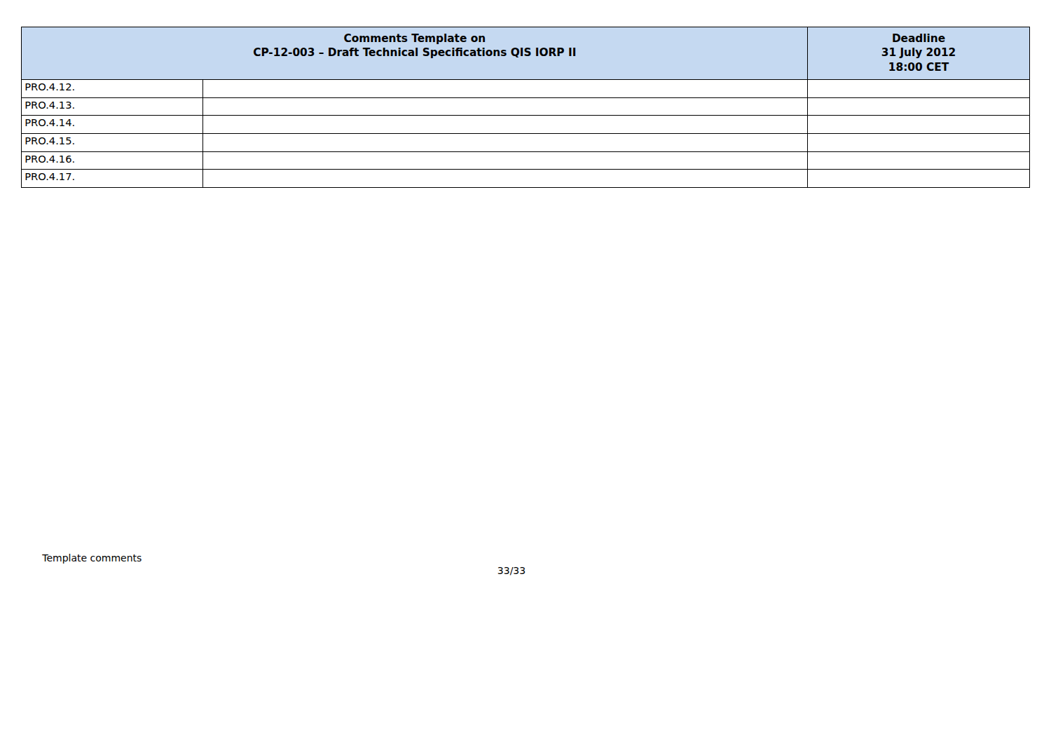| Comments Template on CP-12-003 – Draft Technical Specifications QIS IORP II | Deadline 31 July 2012 18:00 CET |
| --- | --- |
| PRO.4.12. | | |
| PRO.4.13. | | |
| PRO.4.14. | | |
| PRO.4.15. | | |
| PRO.4.16. | | |
| PRO.4.17. | | |
Template comments
33/33